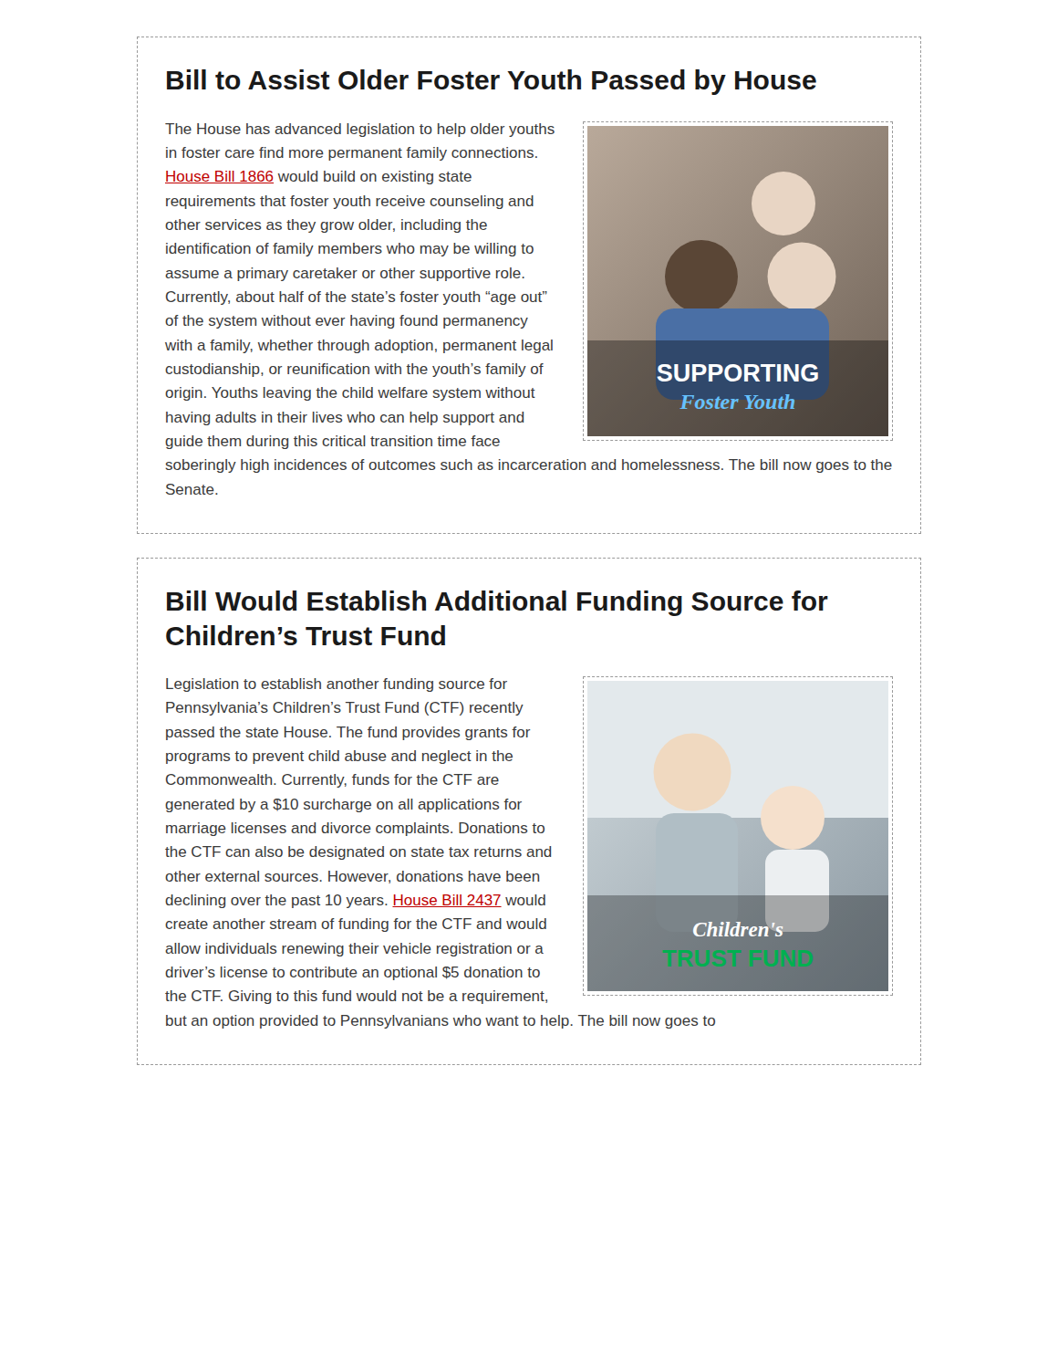Bill to Assist Older Foster Youth Passed by House
The House has advanced legislation to help older youths in foster care find more permanent family connections. House Bill 1866 would build on existing state requirements that foster youth receive counseling and other services as they grow older, including the identification of family members who may be willing to assume a primary caretaker or other supportive role. Currently, about half of the state’s foster youth “age out” of the system without ever having found permanency with a family, whether through adoption, permanent legal custodianship, or reunification with the youth’s family of origin. Youths leaving the child welfare system without having adults in their lives who can help support and guide them during this critical transition time face soberingly high incidences of outcomes such as incarceration and homelessness. The bill now goes to the Senate.
Bill Would Establish Additional Funding Source for Children’s Trust Fund
Legislation to establish another funding source for Pennsylvania’s Children’s Trust Fund (CTF) recently passed the state House. The fund provides grants for programs to prevent child abuse and neglect in the Commonwealth. Currently, funds for the CTF are generated by a $10 surcharge on all applications for marriage licenses and divorce complaints. Donations to the CTF can also be designated on state tax returns and other external sources. However, donations have been declining over the past 10 years. House Bill 2437 would create another stream of funding for the CTF and would allow individuals renewing their vehicle registration or a driver’s license to contribute an optional $5 donation to the CTF. Giving to this fund would not be a requirement, but an option provided to Pennsylvanians who want to help. The bill now goes to